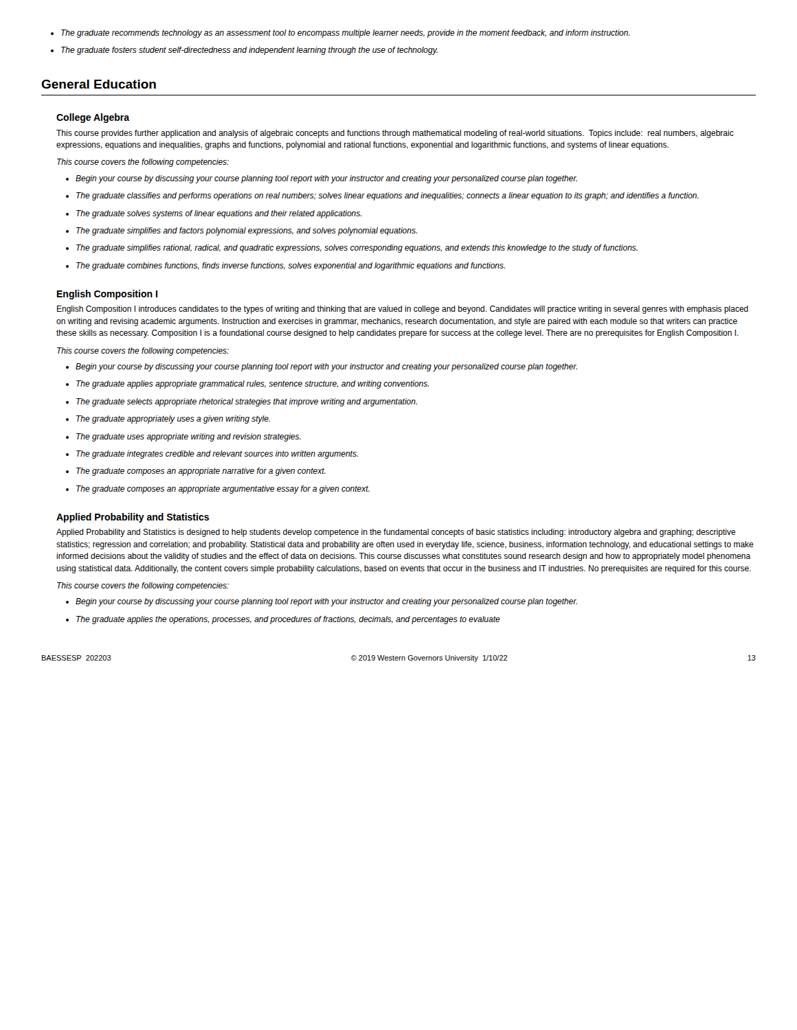The graduate recommends technology as an assessment tool to encompass multiple learner needs, provide in the moment feedback, and inform instruction.
The graduate fosters student self-directedness and independent learning through the use of technology.
General Education
College Algebra
This course provides further application and analysis of algebraic concepts and functions through mathematical modeling of real-world situations. Topics include: real numbers, algebraic expressions, equations and inequalities, graphs and functions, polynomial and rational functions, exponential and logarithmic functions, and systems of linear equations.
This course covers the following competencies:
Begin your course by discussing your course planning tool report with your instructor and creating your personalized course plan together.
The graduate classifies and performs operations on real numbers; solves linear equations and inequalities; connects a linear equation to its graph; and identifies a function.
The graduate solves systems of linear equations and their related applications.
The graduate simplifies and factors polynomial expressions, and solves polynomial equations.
The graduate simplifies rational, radical, and quadratic expressions, solves corresponding equations, and extends this knowledge to the study of functions.
The graduate combines functions, finds inverse functions, solves exponential and logarithmic equations and functions.
English Composition I
English Composition I introduces candidates to the types of writing and thinking that are valued in college and beyond. Candidates will practice writing in several genres with emphasis placed on writing and revising academic arguments. Instruction and exercises in grammar, mechanics, research documentation, and style are paired with each module so that writers can practice these skills as necessary. Composition I is a foundational course designed to help candidates prepare for success at the college level. There are no prerequisites for English Composition I.
This course covers the following competencies:
Begin your course by discussing your course planning tool report with your instructor and creating your personalized course plan together.
The graduate applies appropriate grammatical rules, sentence structure, and writing conventions.
The graduate selects appropriate rhetorical strategies that improve writing and argumentation.
The graduate appropriately uses a given writing style.
The graduate uses appropriate writing and revision strategies.
The graduate integrates credible and relevant sources into written arguments.
The graduate composes an appropriate narrative for a given context.
The graduate composes an appropriate argumentative essay for a given context.
Applied Probability and Statistics
Applied Probability and Statistics is designed to help students develop competence in the fundamental concepts of basic statistics including: introductory algebra and graphing; descriptive statistics; regression and correlation; and probability. Statistical data and probability are often used in everyday life, science, business, information technology, and educational settings to make informed decisions about the validity of studies and the effect of data on decisions. This course discusses what constitutes sound research design and how to appropriately model phenomena using statistical data. Additionally, the content covers simple probability calculations, based on events that occur in the business and IT industries. No prerequisites are required for this course.
This course covers the following competencies:
Begin your course by discussing your course planning tool report with your instructor and creating your personalized course plan together.
The graduate applies the operations, processes, and procedures of fractions, decimals, and percentages to evaluate
BAESSESP 202203 © 2019 Western Governors University 1/10/22 13